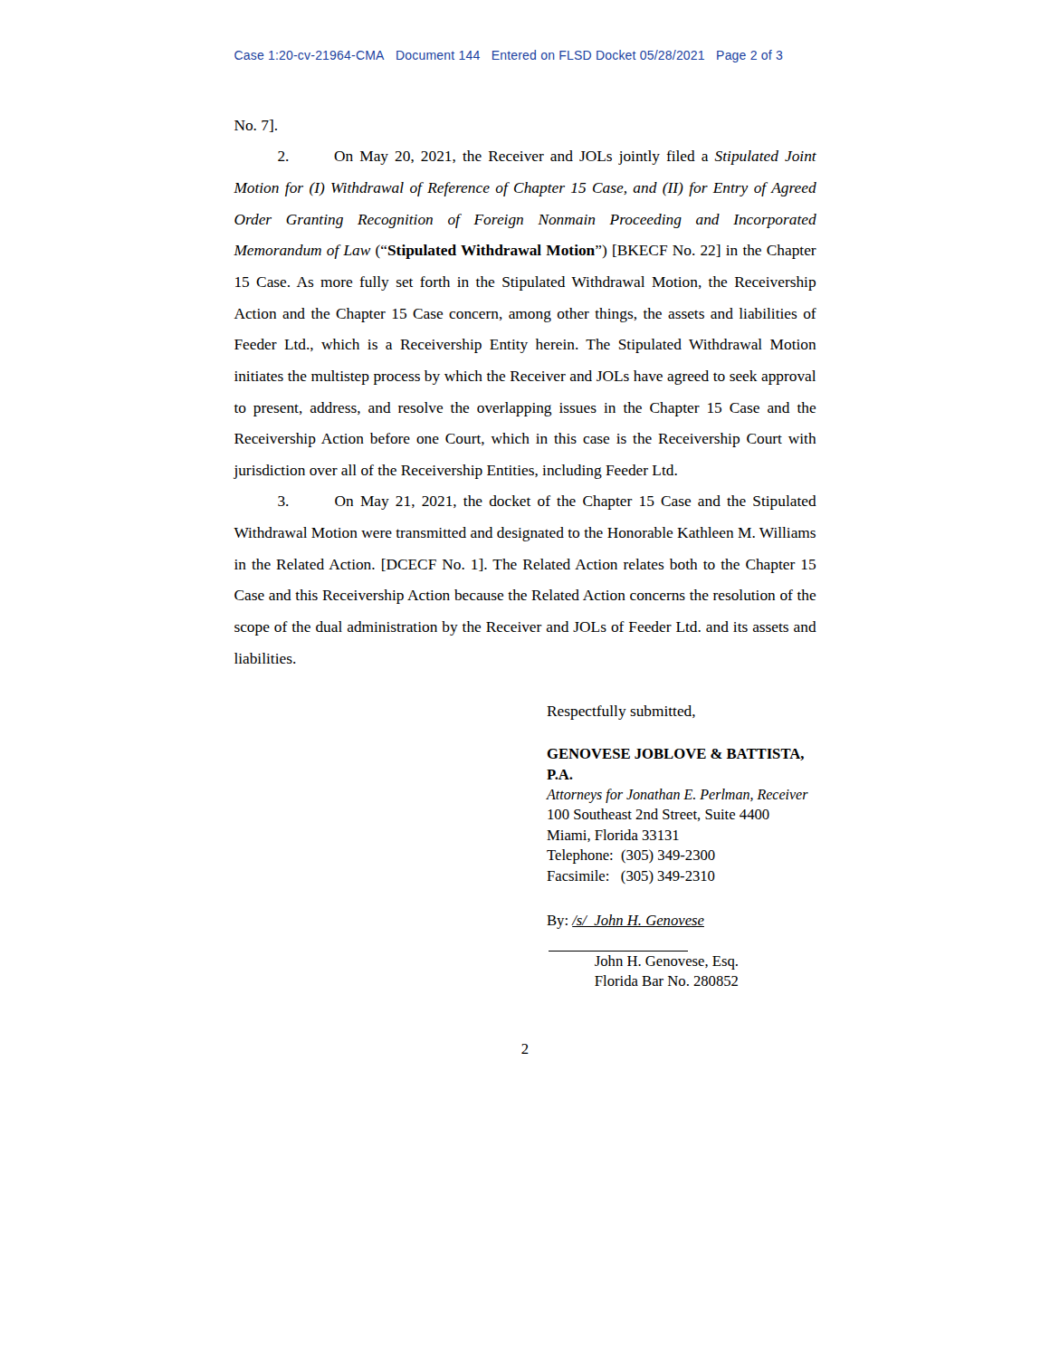Case 1:20-cv-21964-CMA Document 144 Entered on FLSD Docket 05/28/2021 Page 2 of 3
No. 7].
2. On May 20, 2021, the Receiver and JOLs jointly filed a Stipulated Joint Motion for (I) Withdrawal of Reference of Chapter 15 Case, and (II) for Entry of Agreed Order Granting Recognition of Foreign Nonmain Proceeding and Incorporated Memorandum of Law (“Stipulated Withdrawal Motion”) [BKECF No. 22] in the Chapter 15 Case. As more fully set forth in the Stipulated Withdrawal Motion, the Receivership Action and the Chapter 15 Case concern, among other things, the assets and liabilities of Feeder Ltd., which is a Receivership Entity herein. The Stipulated Withdrawal Motion initiates the multistep process by which the Receiver and JOLs have agreed to seek approval to present, address, and resolve the overlapping issues in the Chapter 15 Case and the Receivership Action before one Court, which in this case is the Receivership Court with jurisdiction over all of the Receivership Entities, including Feeder Ltd.
3. On May 21, 2021, the docket of the Chapter 15 Case and the Stipulated Withdrawal Motion were transmitted and designated to the Honorable Kathleen M. Williams in the Related Action. [DCECF No. 1]. The Related Action relates both to the Chapter 15 Case and this Receivership Action because the Related Action concerns the resolution of the scope of the dual administration by the Receiver and JOLs of Feeder Ltd. and its assets and liabilities.
Respectfully submitted,
GENOVESE JOBLOVE & BATTISTA, P.A.
Attorneys for Jonathan E. Perlman, Receiver
100 Southeast 2nd Street, Suite 4400
Miami, Florida 33131
Telephone: (305) 349-2300
Facsimile: (305) 349-2310
By: /s/ John H. Genovese
John H. Genovese, Esq.
Florida Bar No. 280852
2